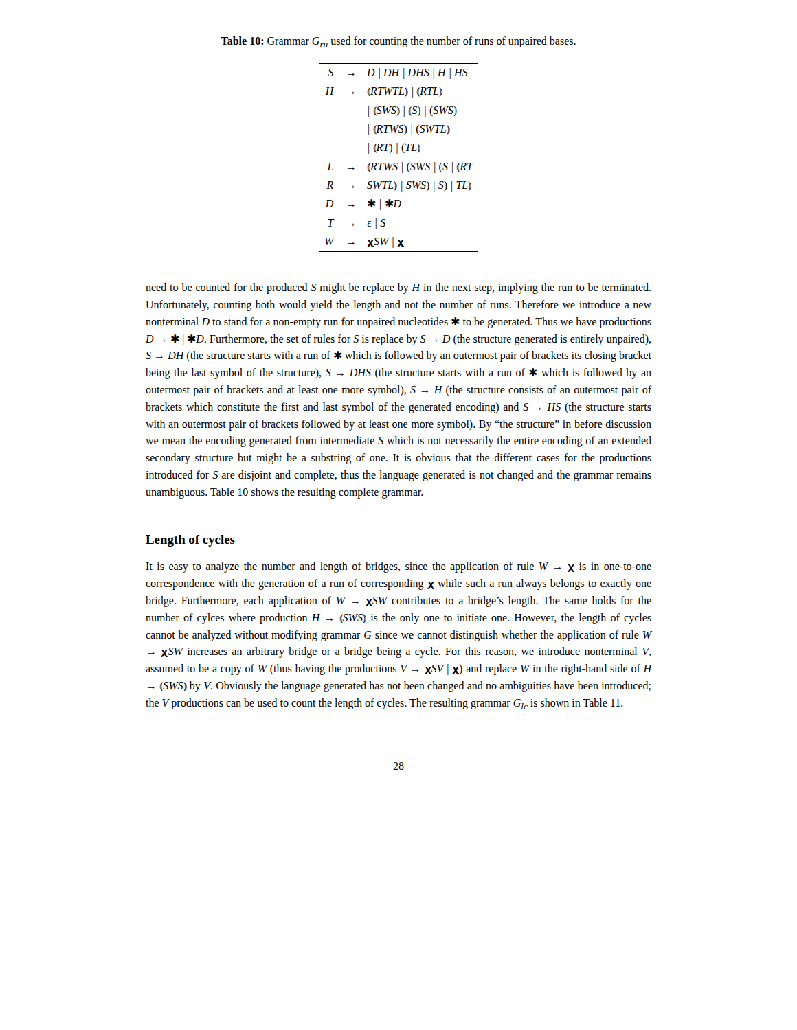Table 10: Grammar Gru used for counting the number of runs of unpaired bases.
| S | → | D / DH / DHS / H / HS |
| H | → | ⦅ RTWTL ⦆ / ⦅ RTL ⦆ |
| | | / ⦅ SWS ⦆ / ⦅ S ) / ( SWS ) |
| | | / ⦅ RTWS ) / ( SWTL ⦆ |
| | | / ⦅ RT ) / ( TL ⦆ |
| L | → | ⦅ RTWS / ( SWS / ( S / ⦅ RT |
| R | → | SWTL ⦆ / SWS ) / S ) / TL ⦆ |
| D | → | ✱ / ✱ D |
| T | → | ε / S |
| W | → | 𝛘 SW / 𝛘 |
need to be counted for the produced S might be replace by H in the next step, implying the run to be terminated. Unfortunately, counting both would yield the length and not the number of runs. Therefore we introduce a new nonterminal D to stand for a non-empty run for unpaired nucleotides ✱ to be generated. Thus we have productions D → ✱ | ✱D. Furthermore, the set of rules for S is replace by S → D (the structure generated is entirely unpaired), S → DH (the structure starts with a run of ✱ which is followed by an outermost pair of brackets its closing bracket being the last symbol of the structure), S → DHS (the structure starts with a run of ✱ which is followed by an outermost pair of brackets and at least one more symbol), S → H (the structure consists of an outermost pair of brackets which constitute the first and last symbol of the generated encoding) and S → HS (the structure starts with an outermost pair of brackets followed by at least one more symbol). By “the structure” in before discussion we mean the encoding generated from intermediate S which is not necessarily the entire encoding of an extended secondary structure but might be a substring of one. It is obvious that the different cases for the productions introduced for S are disjoint and complete, thus the language generated is not changed and the grammar remains unambiguous. Table 10 shows the resulting complete grammar.
Length of cycles
It is easy to analyze the number and length of bridges, since the application of rule W → 𝛘 is in one-to-one correspondence with the generation of a run of corresponding 𝛘 while such a run always belongs to exactly one bridge. Furthermore, each application of W → 𝛘SW contributes to a bridge’s length. The same holds for the number of cylces where production H → ⦅SWS⦆ is the only one to initiate one. However, the length of cycles cannot be analyzed without modifying grammar G since we cannot distinguish whether the application of rule W → 𝛘SW increases an arbitrary bridge or a bridge being a cycle. For this reason, we introduce nonterminal V, assumed to be a copy of W (thus having the productions V → 𝛘SV | 𝛘) and replace W in the right-hand side of H → ⦅SWS⦆ by V. Obviously the language generated has not been changed and no ambiguities have been introduced; the V productions can be used to count the length of cycles. The resulting grammar Glc is shown in Table 11.
28